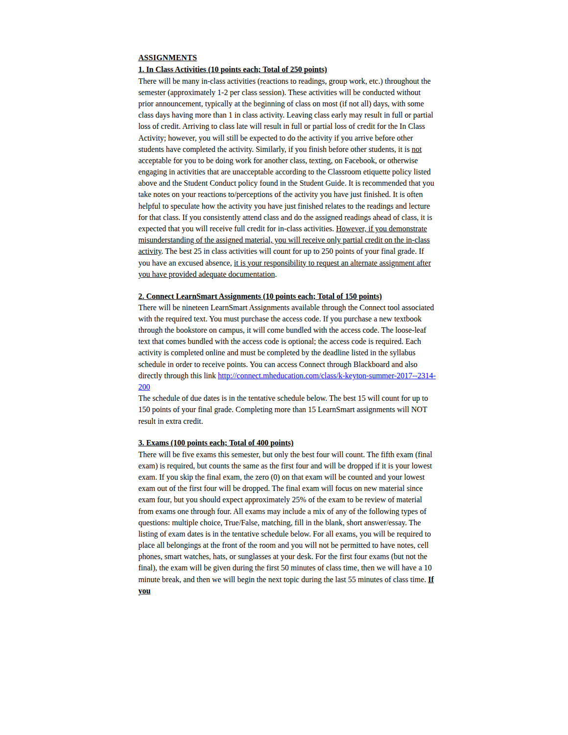ASSIGNMENTS
1. In Class Activities (10 points each; Total of 250 points)
There will be many in-class activities (reactions to readings, group work, etc.) throughout the semester (approximately 1-2 per class session). These activities will be conducted without prior announcement, typically at the beginning of class on most (if not all) days, with some class days having more than 1 in class activity. Leaving class early may result in full or partial loss of credit. Arriving to class late will result in full or partial loss of credit for the In Class Activity; however, you will still be expected to do the activity if you arrive before other students have completed the activity. Similarly, if you finish before other students, it is not acceptable for you to be doing work for another class, texting, on Facebook, or otherwise engaging in activities that are unacceptable according to the Classroom etiquette policy listed above and the Student Conduct policy found in the Student Guide. It is recommended that you take notes on your reactions to/perceptions of the activity you have just finished. It is often helpful to speculate how the activity you have just finished relates to the readings and lecture for that class. If you consistently attend class and do the assigned readings ahead of class, it is expected that you will receive full credit for in-class activities. However, if you demonstrate misunderstanding of the assigned material, you will receive only partial credit on the in-class activity. The best 25 in class activities will count for up to 250 points of your final grade. If you have an excused absence, it is your responsibility to request an alternate assignment after you have provided adequate documentation.
2. Connect LearnSmart Assignments (10 points each; Total of 150 points)
There will be nineteen LearnSmart Assignments available through the Connect tool associated with the required text. You must purchase the access code. If you purchase a new textbook through the bookstore on campus, it will come bundled with the access code. The loose-leaf text that comes bundled with the access code is optional; the access code is required. Each activity is completed online and must be completed by the deadline listed in the syllabus schedule in order to receive points. You can access Connect through Blackboard and also directly through this link http://connect.mheducation.com/class/k-keyton-summer-2017--2314-200
The schedule of due dates is in the tentative schedule below. The best 15 will count for up to 150 points of your final grade. Completing more than 15 LearnSmart assignments will NOT result in extra credit.
3. Exams (100 points each; Total of 400 points)
There will be five exams this semester, but only the best four will count. The fifth exam (final exam) is required, but counts the same as the first four and will be dropped if it is your lowest exam. If you skip the final exam, the zero (0) on that exam will be counted and your lowest exam out of the first four will be dropped. The final exam will focus on new material since exam four, but you should expect approximately 25% of the exam to be review of material from exams one through four. All exams may include a mix of any of the following types of questions: multiple choice, True/False, matching, fill in the blank, short answer/essay. The listing of exam dates is in the tentative schedule below. For all exams, you will be required to place all belongings at the front of the room and you will not be permitted to have notes, cell phones, smart watches, hats, or sunglasses at your desk. For the first four exams (but not the final), the exam will be given during the first 50 minutes of class time, then we will have a 10 minute break, and then we will begin the next topic during the last 55 minutes of class time. If you